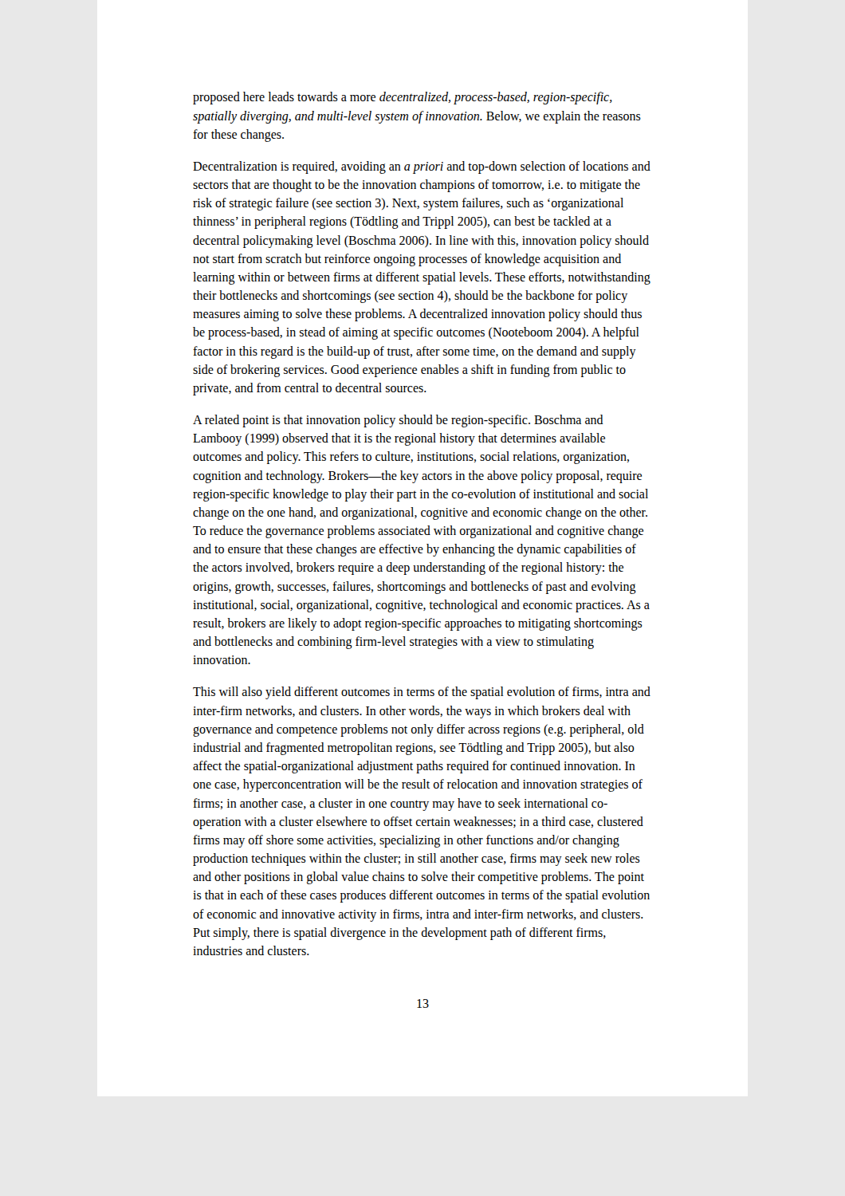proposed here leads towards a more decentralized, process-based, region-specific, spatially diverging, and multi-level system of innovation. Below, we explain the reasons for these changes.
Decentralization is required, avoiding an a priori and top-down selection of locations and sectors that are thought to be the innovation champions of tomorrow, i.e. to mitigate the risk of strategic failure (see section 3). Next, system failures, such as ‘organizational thinness’ in peripheral regions (Tödtling and Trippl 2005), can best be tackled at a decentral policymaking level (Boschma 2006). In line with this, innovation policy should not start from scratch but reinforce ongoing processes of knowledge acquisition and learning within or between firms at different spatial levels. These efforts, notwithstanding their bottlenecks and shortcomings (see section 4), should be the backbone for policy measures aiming to solve these problems. A decentralized innovation policy should thus be process-based, in stead of aiming at specific outcomes (Nooteboom 2004). A helpful factor in this regard is the build-up of trust, after some time, on the demand and supply side of brokering services. Good experience enables a shift in funding from public to private, and from central to decentral sources.
A related point is that innovation policy should be region-specific. Boschma and Lambooy (1999) observed that it is the regional history that determines available outcomes and policy. This refers to culture, institutions, social relations, organization, cognition and technology. Brokers—the key actors in the above policy proposal, require region-specific knowledge to play their part in the co-evolution of institutional and social change on the one hand, and organizational, cognitive and economic change on the other. To reduce the governance problems associated with organizational and cognitive change and to ensure that these changes are effective by enhancing the dynamic capabilities of the actors involved, brokers require a deep understanding of the regional history: the origins, growth, successes, failures, shortcomings and bottlenecks of past and evolving institutional, social, organizational, cognitive, technological and economic practices. As a result, brokers are likely to adopt region-specific approaches to mitigating shortcomings and bottlenecks and combining firm-level strategies with a view to stimulating innovation.
This will also yield different outcomes in terms of the spatial evolution of firms, intra and inter-firm networks, and clusters. In other words, the ways in which brokers deal with governance and competence problems not only differ across regions (e.g. peripheral, old industrial and fragmented metropolitan regions, see Tödtling and Tripp 2005), but also affect the spatial-organizational adjustment paths required for continued innovation. In one case, hyperconcentration will be the result of relocation and innovation strategies of firms; in another case, a cluster in one country may have to seek international co-operation with a cluster elsewhere to offset certain weaknesses; in a third case, clustered firms may off shore some activities, specializing in other functions and/or changing production techniques within the cluster; in still another case, firms may seek new roles and other positions in global value chains to solve their competitive problems. The point is that in each of these cases produces different outcomes in terms of the spatial evolution of economic and innovative activity in firms, intra and inter-firm networks, and clusters. Put simply, there is spatial divergence in the development path of different firms, industries and clusters.
13